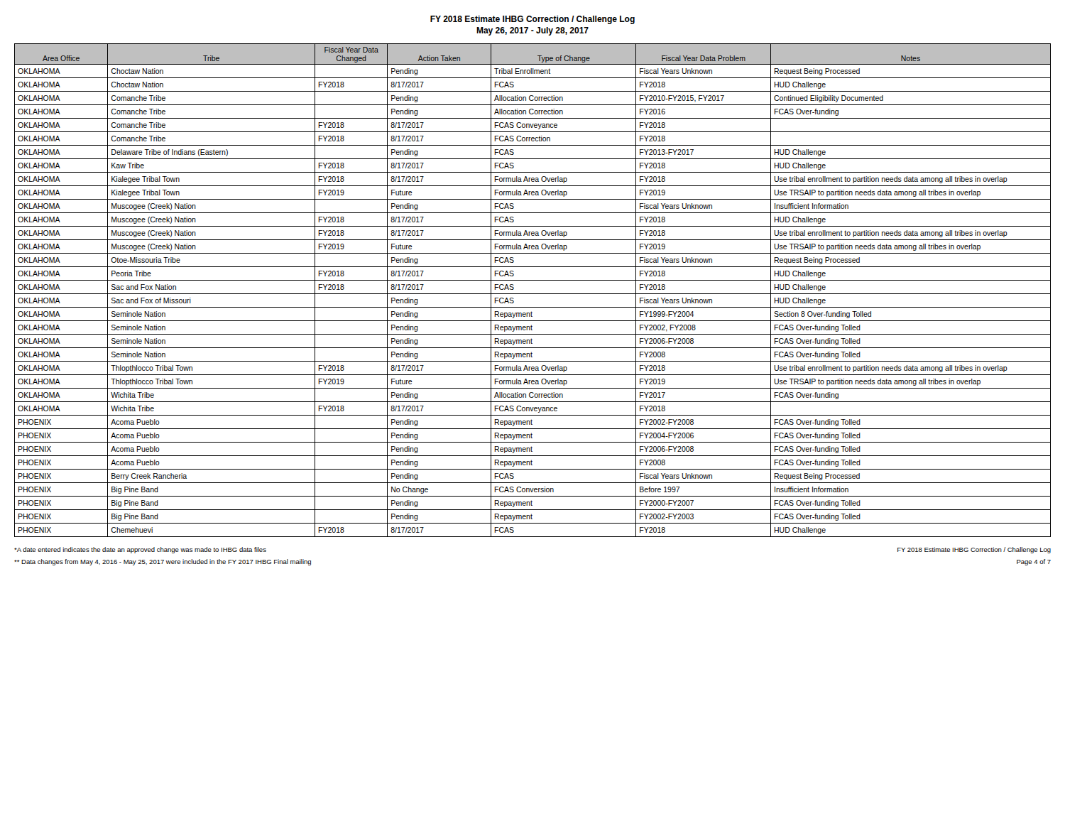FY 2018 Estimate IHBG Correction / Challenge Log
May 26, 2017 - July 28, 2017
| Area Office | Tribe | Fiscal Year Data Changed | Action Taken | Type of Change | Fiscal Year Data Problem | Notes |
| --- | --- | --- | --- | --- | --- | --- |
| OKLAHOMA | Choctaw Nation | | Pending | Tribal Enrollment | Fiscal Years Unknown | Request Being Processed |
| OKLAHOMA | Choctaw Nation | FY2018 | 8/17/2017 | FCAS | FY2018 | HUD Challenge |
| OKLAHOMA | Comanche Tribe | | Pending | Allocation Correction | FY2010-FY2015, FY2017 | Continued Eligibility Documented |
| OKLAHOMA | Comanche Tribe | | Pending | Allocation Correction | FY2016 | FCAS Over-funding |
| OKLAHOMA | Comanche Tribe | FY2018 | 8/17/2017 | FCAS Conveyance | FY2018 | |
| OKLAHOMA | Comanche Tribe | FY2018 | 8/17/2017 | FCAS Correction | FY2018 | |
| OKLAHOMA | Delaware Tribe of Indians (Eastern) | | Pending | FCAS | FY2013-FY2017 | HUD Challenge |
| OKLAHOMA | Kaw Tribe | FY2018 | 8/17/2017 | FCAS | FY2018 | HUD Challenge |
| OKLAHOMA | Kialegee Tribal Town | FY2018 | 8/17/2017 | Formula Area Overlap | FY2018 | Use tribal enrollment to partition needs data among all tribes in overlap |
| OKLAHOMA | Kialegee Tribal Town | FY2019 | Future | Formula Area Overlap | FY2019 | Use TRSAIP to partition needs data among all tribes in overlap |
| OKLAHOMA | Muscogee (Creek) Nation | | Pending | FCAS | Fiscal Years Unknown | Insufficient Information |
| OKLAHOMA | Muscogee (Creek) Nation | FY2018 | 8/17/2017 | FCAS | FY2018 | HUD Challenge |
| OKLAHOMA | Muscogee (Creek) Nation | FY2018 | 8/17/2017 | Formula Area Overlap | FY2018 | Use tribal enrollment to partition needs data among all tribes in overlap |
| OKLAHOMA | Muscogee (Creek) Nation | FY2019 | Future | Formula Area Overlap | FY2019 | Use TRSAIP to partition needs data among all tribes in overlap |
| OKLAHOMA | Otoe-Missouria Tribe | | Pending | FCAS | Fiscal Years Unknown | Request Being Processed |
| OKLAHOMA | Peoria Tribe | FY2018 | 8/17/2017 | FCAS | FY2018 | HUD Challenge |
| OKLAHOMA | Sac and Fox Nation | FY2018 | 8/17/2017 | FCAS | FY2018 | HUD Challenge |
| OKLAHOMA | Sac and Fox of Missouri | | Pending | FCAS | Fiscal Years Unknown | HUD Challenge |
| OKLAHOMA | Seminole Nation | | Pending | Repayment | FY1999-FY2004 | Section 8 Over-funding Tolled |
| OKLAHOMA | Seminole Nation | | Pending | Repayment | FY2002, FY2008 | FCAS Over-funding Tolled |
| OKLAHOMA | Seminole Nation | | Pending | Repayment | FY2006-FY2008 | FCAS Over-funding Tolled |
| OKLAHOMA | Seminole Nation | | Pending | Repayment | FY2008 | FCAS Over-funding Tolled |
| OKLAHOMA | Thlopthlocco Tribal Town | FY2018 | 8/17/2017 | Formula Area Overlap | FY2018 | Use tribal enrollment to partition needs data among all tribes in overlap |
| OKLAHOMA | Thlopthlocco Tribal Town | FY2019 | Future | Formula Area Overlap | FY2019 | Use TRSAIP to partition needs data among all tribes in overlap |
| OKLAHOMA | Wichita Tribe | | Pending | Allocation Correction | FY2017 | FCAS Over-funding |
| OKLAHOMA | Wichita Tribe | FY2018 | 8/17/2017 | FCAS Conveyance | FY2018 | |
| PHOENIX | Acoma Pueblo | | Pending | Repayment | FY2002-FY2008 | FCAS Over-funding Tolled |
| PHOENIX | Acoma Pueblo | | Pending | Repayment | FY2004-FY2006 | FCAS Over-funding Tolled |
| PHOENIX | Acoma Pueblo | | Pending | Repayment | FY2006-FY2008 | FCAS Over-funding Tolled |
| PHOENIX | Acoma Pueblo | | Pending | Repayment | FY2008 | FCAS Over-funding Tolled |
| PHOENIX | Berry Creek Rancheria | | Pending | FCAS | Fiscal Years Unknown | Request Being Processed |
| PHOENIX | Big Pine Band | | No Change | FCAS Conversion | Before 1997 | Insufficient Information |
| PHOENIX | Big Pine Band | | Pending | Repayment | FY2000-FY2007 | FCAS Over-funding Tolled |
| PHOENIX | Big Pine Band | | Pending | Repayment | FY2002-FY2003 | FCAS Over-funding Tolled |
| PHOENIX | Chemehuevi | FY2018 | 8/17/2017 | FCAS | FY2018 | HUD Challenge |
*A date entered indicates the date an approved change was made to IHBG data files
FY 2018 Estimate IHBG Correction / Challenge Log
** Data changes from May 4, 2016 - May 25, 2017 were included in the FY 2017 IHBG Final mailing
Page 4 of 7